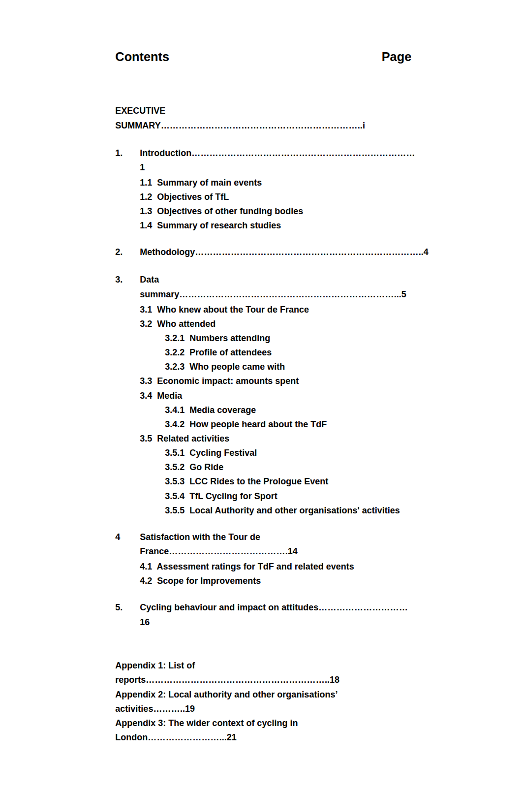Contents Page
EXECUTIVE SUMMARY………………………………………………………….. i
1. Introduction…………………………………………………………………1
1.1 Summary of main events
1.2 Objectives of TfL
1.3 Objectives of other funding bodies
1.4 Summary of research studies
2. Methodology…………………………………………………………………..4
3. Data summary………………………………………………………………...5
3.1 Who knew about the Tour de France
3.2 Who attended
3.2.1 Numbers attending
3.2.2 Profile of attendees
3.2.3 Who people came with
3.3 Economic impact: amounts spent
3.4 Media
3.4.1 Media coverage
3.4.2 How people heard about the TdF
3.5 Related activities
3.5.1 Cycling Festival
3.5.2 Go Ride
3.5.3 LCC Rides to the Prologue Event
3.5.4 TfL Cycling for Sport
3.5.5 Local Authority and other organisations' activities
4 Satisfaction with the Tour de France………………………………….14
4.1 Assessment ratings for TdF and related events
4.2 Scope for Improvements
5. Cycling behaviour and impact on attitudes…………………………16
Appendix 1: List of reports……………………………………………………..18
Appendix 2: Local authority and other organisations’ activities………..19
Appendix 3: The wider context of cycling in London……………………...21